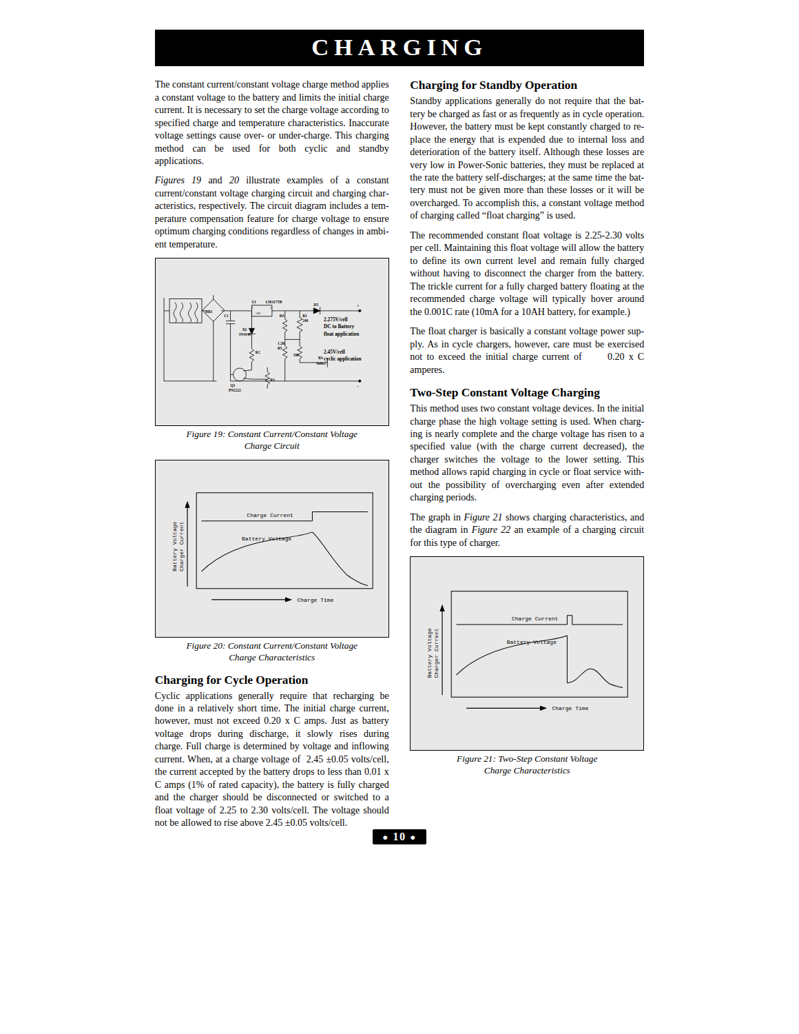CHARGING
The constant current/constant voltage charge method applies a constant voltage to the battery and limits the initial charge current. It is necessary to set the charge voltage according to specified charge and temperature characteristics. Inaccurate voltage settings cause over- or under-charge. This charging method can be used for both cyclic and standby applications.
Figures 19 and 20 illustrate examples of a constant current/constant voltage charging circuit and charging characteristics, respectively. The circuit diagram includes a temperature compensation feature for charge voltage to ensure optimum charging conditions regardless of changes in ambient temperature.
BR1 C1 U1 LM317TB 1 3 ADJ D5 + – D2 1N4148 R4 R1 240 1.2K R5 390 R2 R3 Q1 PN2222 RS Select 2.275V/cell DC to Battery float application 2.45V/cell cyclic application
Figure 19: Constant Current/Constant Voltage
Charge Circuit
Battery Voltage Charger Current Charge Time Charge Current Battery Voltage
Figure 20: Constant Current/Constant Voltage
Charge Characteristics
Charging for Cycle Operation
Cyclic applications generally require that recharging be done in a relatively short time. The initial charge current, however, must not exceed 0.20 x C amps. Just as battery voltage drops during discharge, it slowly rises during charge. Full charge is determined by voltage and inflowing current. When, at a charge voltage of 2.45 ±0.05 volts/cell, the current accepted by the battery drops to less than 0.01 x C amps (1% of rated capacity), the battery is fully charged and the charger should be disconnected or switched to a float voltage of 2.25 to 2.30 volts/cell. The voltage should not be allowed to rise above 2.45 ±0.05 volts/cell.
Charging for Standby Operation
Standby applications generally do not require that the battery be charged as fast or as frequently as in cycle operation. However, the battery must be kept constantly charged to replace the energy that is expended due to internal loss and deterioration of the battery itself. Although these losses are very low in Power-Sonic batteries, they must be replaced at the rate the battery self-discharges; at the same time the battery must not be given more than these losses or it will be overcharged. To accomplish this, a constant voltage method of charging called “float charging” is used.
The recommended constant float voltage is 2.25-2.30 volts per cell. Maintaining this float voltage will allow the battery to define its own current level and remain fully charged without having to disconnect the charger from the battery. The trickle current for a fully charged battery floating at the recommended charge voltage will typically hover around the 0.001C rate (10mA for a 10AH battery, for example.)
The float charger is basically a constant voltage power supply. As in cycle chargers, however, care must be exercised not to exceed the initial charge current of 0.20 x C amperes.
Two-Step Constant Voltage Charging
This method uses two constant voltage devices. In the initial charge phase the high voltage setting is used. When charging is nearly complete and the charge voltage has risen to a specified value (with the charge current decreased), the charger switches the voltage to the lower setting. This method allows rapid charging in cycle or float service without the possibility of overcharging even after extended charging periods.
The graph in Figure 21 shows charging characteristics, and the diagram in Figure 22 an example of a charging circuit for this type of charger.
Battery Voltage Charger Current Charge Time Charge Current Battery Voltage
Figure 21: Two-Step Constant Voltage
Charge Characteristics
● 10 ●